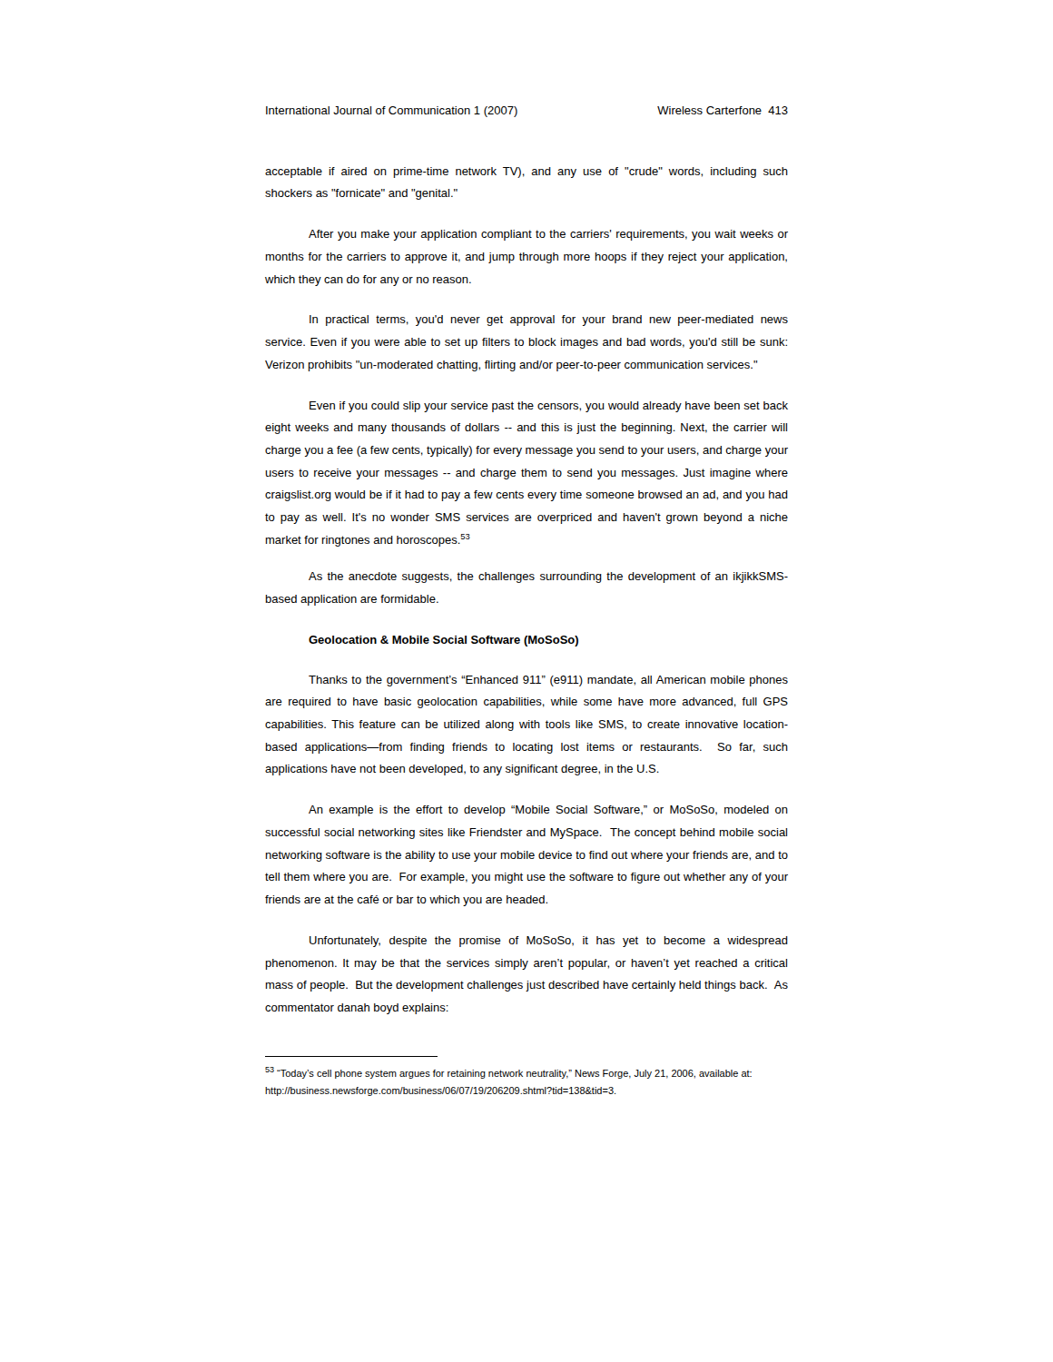International Journal of Communication 1 (2007) Wireless Carterfone 413
acceptable if aired on prime-time network TV), and any use of "crude" words, including such shockers as "fornicate" and "genital."
After you make your application compliant to the carriers' requirements, you wait weeks or months for the carriers to approve it, and jump through more hoops if they reject your application, which they can do for any or no reason.
In practical terms, you'd never get approval for your brand new peer-mediated news service. Even if you were able to set up filters to block images and bad words, you'd still be sunk: Verizon prohibits "un-moderated chatting, flirting and/or peer-to-peer communication services."
Even if you could slip your service past the censors, you would already have been set back eight weeks and many thousands of dollars -- and this is just the beginning. Next, the carrier will charge you a fee (a few cents, typically) for every message you send to your users, and charge your users to receive your messages -- and charge them to send you messages. Just imagine where craigslist.org would be if it had to pay a few cents every time someone browsed an ad, and you had to pay as well. It's no wonder SMS services are overpriced and haven't grown beyond a niche market for ringtones and horoscopes.53
As the anecdote suggests, the challenges surrounding the development of an ikjikkSMS-based application are formidable.
Geolocation & Mobile Social Software (MoSoSo)
Thanks to the government’s “Enhanced 911” (e911) mandate, all American mobile phones are required to have basic geolocation capabilities, while some have more advanced, full GPS capabilities. This feature can be utilized along with tools like SMS, to create innovative location-based applications—from finding friends to locating lost items or restaurants. So far, such applications have not been developed, to any significant degree, in the U.S.
An example is the effort to develop “Mobile Social Software,” or MoSoSo, modeled on successful social networking sites like Friendster and MySpace. The concept behind mobile social networking software is the ability to use your mobile device to find out where your friends are, and to tell them where you are. For example, you might use the software to figure out whether any of your friends are at the café or bar to which you are headed.
Unfortunately, despite the promise of MoSoSo, it has yet to become a widespread phenomenon. It may be that the services simply aren’t popular, or haven’t yet reached a critical mass of people. But the development challenges just described have certainly held things back. As commentator danah boyd explains:
53 “Today’s cell phone system argues for retaining network neutrality,” News Forge, July 21, 2006, available at: http://business.newsforge.com/business/06/07/19/206209.shtml?tid=138&tid=3.